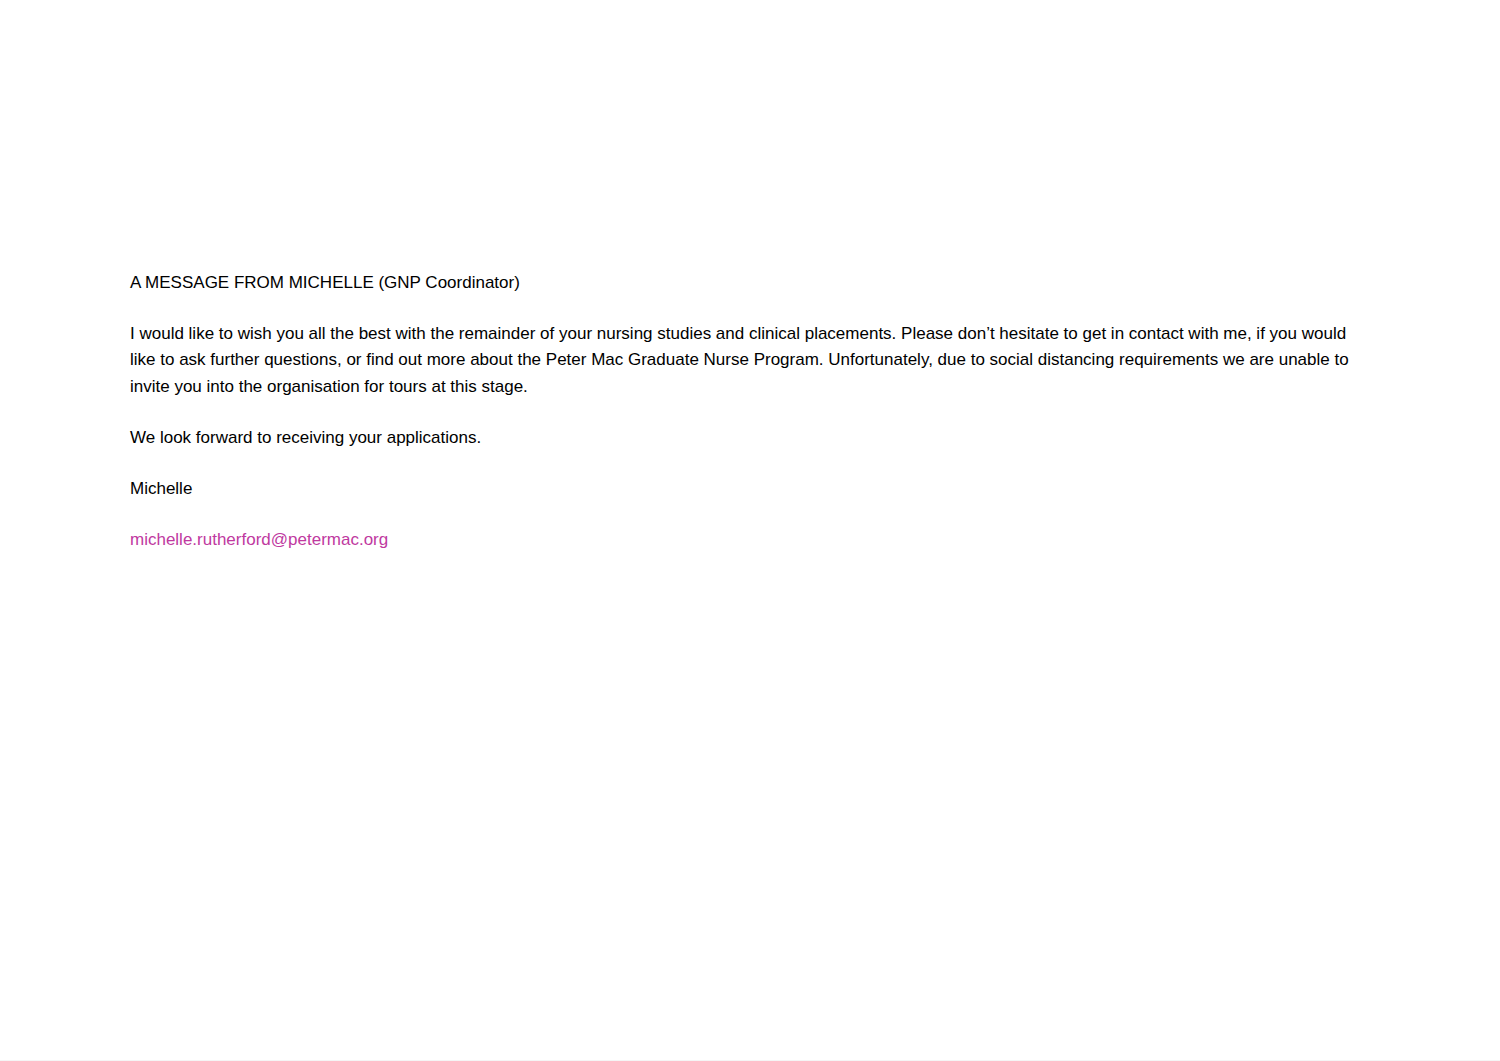A MESSAGE FROM MICHELLE (GNP Coordinator)
I would like to wish you all the best with the remainder of your nursing studies and clinical placements. Please don’t hesitate to get in contact with me, if you would like to ask further questions, or find out more about the Peter Mac Graduate Nurse Program. Unfortunately, due to social distancing requirements we are unable to invite you into the organisation for tours at this stage.
We look forward to receiving your applications.
Michelle
michelle.rutherford@petermac.org